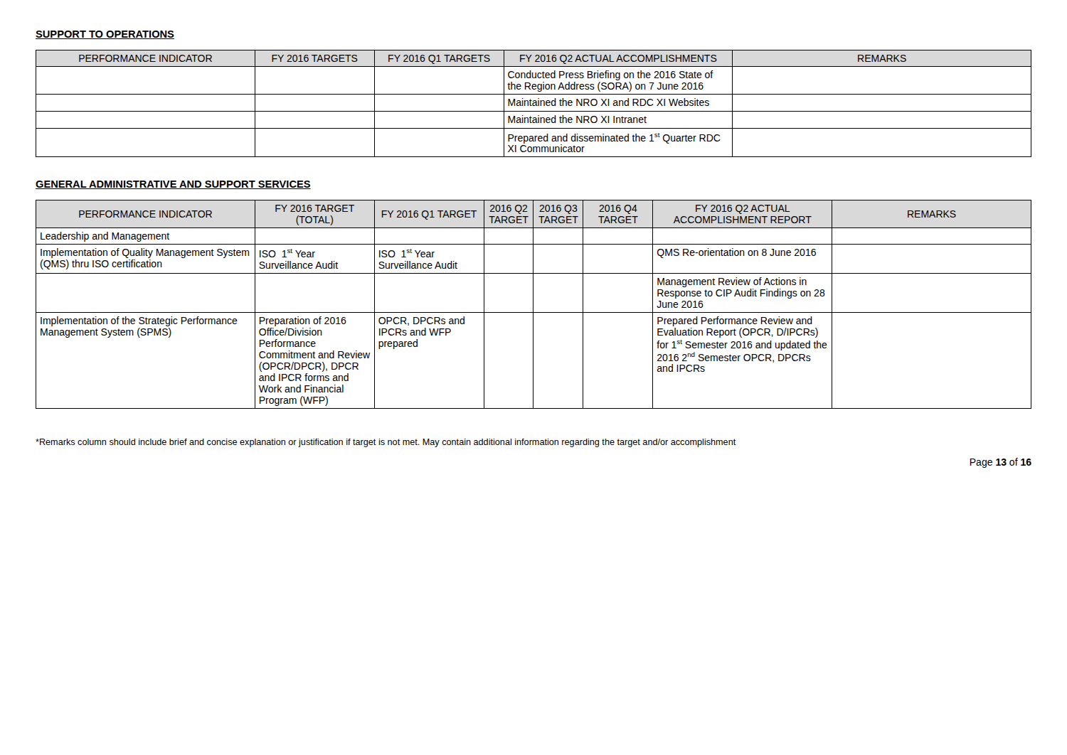Support to Operations
| PERFORMANCE INDICATOR | FY 2016 TARGETS | FY 2016 Q1 TARGETS | FY 2016 Q2 ACTUAL ACCOMPLISHMENTS | REMARKS |
| --- | --- | --- | --- | --- |
| | | | Conducted Press Briefing on the 2016 State of the Region Address (SORA) on 7 June 2016 | |
| | | | Maintained the NRO XI and RDC XI Websites | |
| | | | Maintained the NRO XI Intranet | |
| | | | Prepared and disseminated the 1 st Quarter RDC XI Communicator | |
General Administrative and Support Services
| PERFORMANCE INDICATOR | FY 2016 TARGET (TOTAL) | FY 2016 Q1 TARGET | 2016 Q2 TARGET | 2016 Q3 TARGET | 2016 Q4 TARGET | FY 2016 Q2 ACTUAL ACCOMPLISHMENT REPORT | REMARKS |
| --- | --- | --- | --- | --- | --- | --- | --- |
| Leadership and Management | | | | | | | |
| Implementation of Quality Management System (QMS) thru ISO certification | ISO 1 st Year Surveillance Audit | ISO 1 st Year Surveillance Audit | | | | QMS Re-orientation on 8 June 2016 | |
| | | | | | | Management Review of Actions in Response to CIP Audit Findings on 28 June 2016 | |
| Implementation of the Strategic Performance Management System (SPMS) | Preparation of 2016 Office/Division Performance Commitment and Review (OPCR/DPCR), DPCR and IPCR forms and Work and Financial Program (WFP) | OPCR, DPCRs and IPCRs and WFP prepared | | | | Prepared Performance Review and Evaluation Report (OPCR, D/IPCRs) for 1 st Semester 2016 and updated the 2016 2 nd Semester OPCR, DPCRs and IPCRs | |
*Remarks column should include brief and concise explanation or justification if target is not met. May contain additional information regarding the target and/or accomplishment
Page 13 of 16